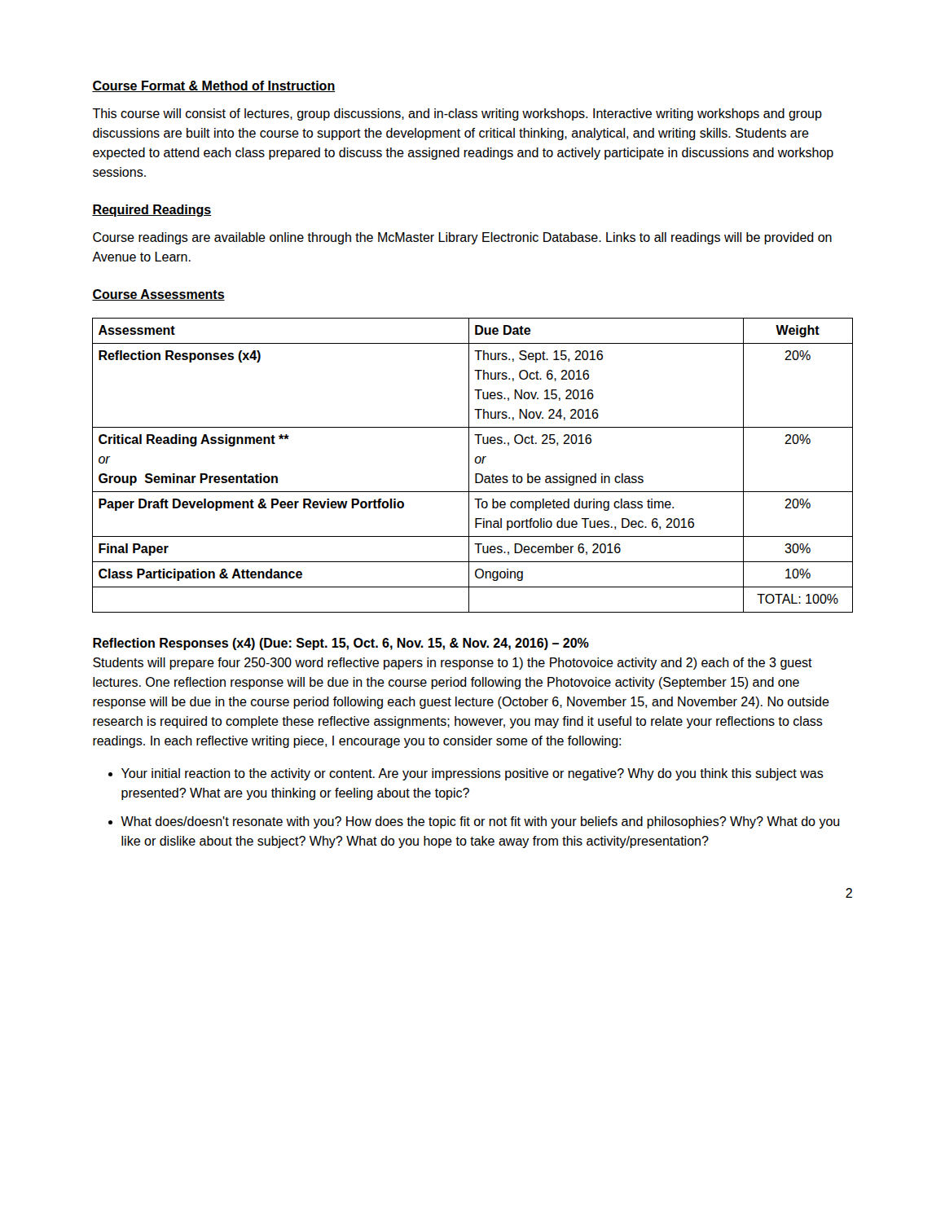Course Format & Method of Instruction
This course will consist of lectures, group discussions, and in-class writing workshops. Interactive writing workshops and group discussions are built into the course to support the development of critical thinking, analytical, and writing skills. Students are expected to attend each class prepared to discuss the assigned readings and to actively participate in discussions and workshop sessions.
Required Readings
Course readings are available online through the McMaster Library Electronic Database. Links to all readings will be provided on Avenue to Learn.
Course Assessments
| Assessment | Due Date | Weight |
| --- | --- | --- |
| Reflection Responses (x4) | Thurs., Sept. 15, 2016 Thurs., Oct. 6, 2016 Tues., Nov. 15, 2016 Thurs., Nov. 24, 2016 | 20% |
| Critical Reading Assignment ** or Group Seminar Presentation | Tues., Oct. 25, 2016 or Dates to be assigned in class | 20% |
| Paper Draft Development & Peer Review Portfolio | To be completed during class time. Final portfolio due Tues., Dec. 6, 2016 | 20% |
| Final Paper | Tues., December 6, 2016 | 30% |
| Class Participation & Attendance | Ongoing | 10% |
| | | TOTAL: 100% |
Reflection Responses (x4) (Due: Sept. 15, Oct. 6, Nov. 15, & Nov. 24, 2016) – 20%
Students will prepare four 250-300 word reflective papers in response to 1) the Photovoice activity and 2) each of the 3 guest lectures. One reflection response will be due in the course period following the Photovoice activity (September 15) and one response will be due in the course period following each guest lecture (October 6, November 15, and November 24). No outside research is required to complete these reflective assignments; however, you may find it useful to relate your reflections to class readings. In each reflective writing piece, I encourage you to consider some of the following:
Your initial reaction to the activity or content. Are your impressions positive or negative? Why do you think this subject was presented? What are you thinking or feeling about the topic?
What does/doesn't resonate with you? How does the topic fit or not fit with your beliefs and philosophies? Why? What do you like or dislike about the subject? Why? What do you hope to take away from this activity/presentation?
2